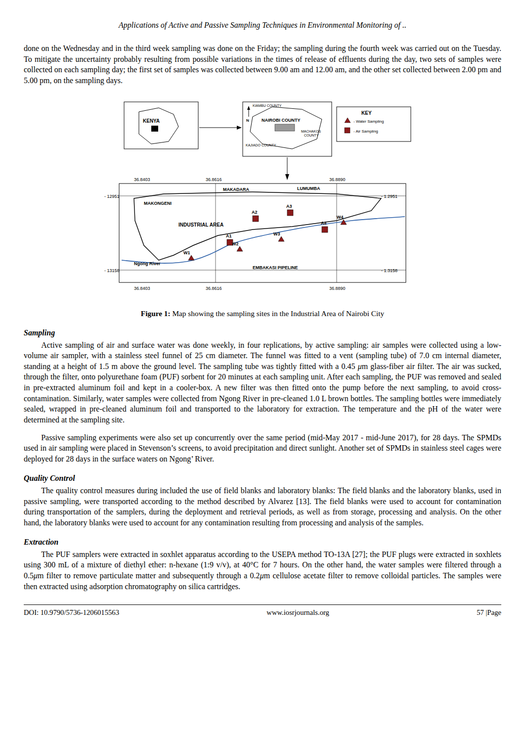Applications of Active and Passive Sampling Techniques in Environmental Monitoring of ..
done on the Wednesday and in the third week sampling was done on the Friday; the sampling during the fourth week was carried out on the Tuesday. To mitigate the uncertainty probably resulting from possible variations in the times of release of effluents during the day, two sets of samples were collected on each sampling day; the first set of samples was collected between 9.00 am and 12.00 am, and the other set collected between 2.00 pm and 5.00 pm, on the sampling days.
KENYA KIAMBU COUNTY NAIROBI COUNTY MACHAKOS COUNTY KAJIADO COUNTY N KEY - Water Sampling - Air Sampling 36.8403 36.8616 36.8890 36.8403 36.8616 36.8890 - 12951 - 13158 - 1.2951 - 1.3158 MAKADARA LUMUMBA MAKONGENI INDUSTRIAL AREA Ngong River EMBAKASI PIPELINE A1 A2 A3 A4 W1 W2 W3 W4
Figure 1: Map showing the sampling sites in the Industrial Area of Nairobi City
Sampling
Active sampling of air and surface water was done weekly, in four replications, by active sampling: air samples were collected using a low-volume air sampler, with a stainless steel funnel of 25 cm diameter. The funnel was fitted to a vent (sampling tube) of 7.0 cm internal diameter, standing at a height of 1.5 m above the ground level. The sampling tube was tightly fitted with a 0.45 μm glass-fiber air filter. The air was sucked, through the filter, onto polyurethane foam (PUF) sorbent for 20 minutes at each sampling unit. After each sampling, the PUF was removed and sealed in pre-extracted aluminum foil and kept in a cooler-box. A new filter was then fitted onto the pump before the next sampling, to avoid cross-contamination. Similarly, water samples were collected from Ngong River in pre-cleaned 1.0 L brown bottles. The sampling bottles were immediately sealed, wrapped in pre-cleaned aluminum foil and transported to the laboratory for extraction. The temperature and the pH of the water were determined at the sampling site.
Passive sampling experiments were also set up concurrently over the same period (mid-May 2017 - mid-June 2017), for 28 days. The SPMDs used in air sampling were placed in Stevenson’s screens, to avoid precipitation and direct sunlight. Another set of SPMDs in stainless steel cages were deployed for 28 days in the surface waters on Ngong’ River.
Quality Control
The quality control measures during included the use of field blanks and laboratory blanks: The field blanks and the laboratory blanks, used in passive sampling, were transported according to the method described by Alvarez [13]. The field blanks were used to account for contamination during transportation of the samplers, during the deployment and retrieval periods, as well as from storage, processing and analysis. On the other hand, the laboratory blanks were used to account for any contamination resulting from processing and analysis of the samples.
Extraction
The PUF samplers were extracted in soxhlet apparatus according to the USEPA method TO-13A [27]; the PUF plugs were extracted in soxhlets using 300 mL of a mixture of diethyl ether: n-hexane (1:9 v/v), at 40°C for 7 hours. On the other hand, the water samples were filtered through a 0.5μm filter to remove particulate matter and subsequently through a 0.2μm cellulose acetate filter to remove colloidal particles. The samples were then extracted using adsorption chromatography on silica cartridges.
DOI: 10.9790/5736-1206015563 www.iosrjournals.org 57 |Page